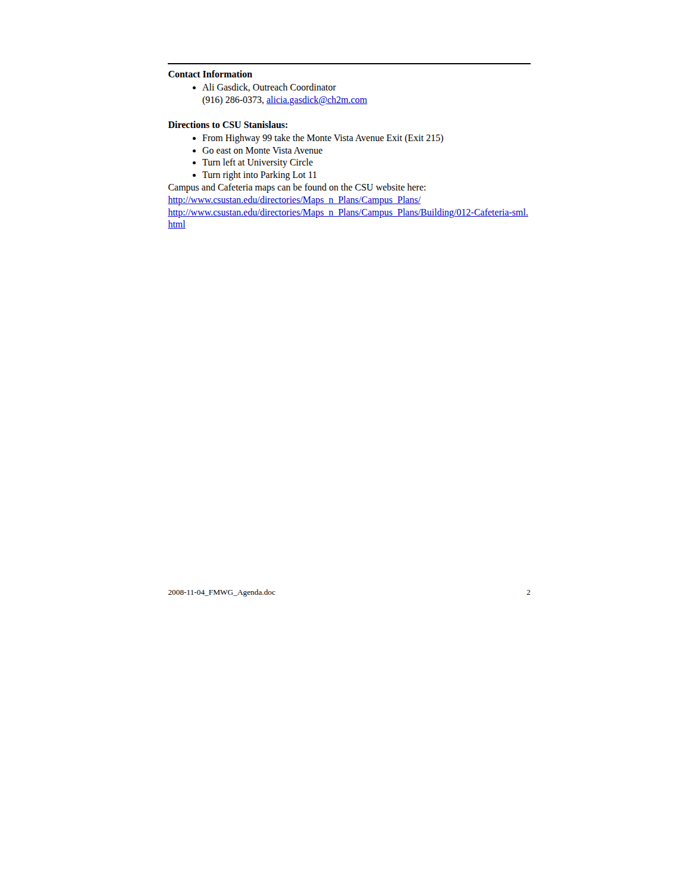Contact Information
Ali Gasdick, Outreach Coordinator
(916) 286-0373, alicia.gasdick@ch2m.com
Directions to CSU Stanislaus:
From Highway 99 take the Monte Vista Avenue Exit (Exit 215)
Go east on Monte Vista Avenue
Turn left at University Circle
Turn right into Parking Lot 11
Campus and Cafeteria maps can be found on the CSU website here:
http://www.csustan.edu/directories/Maps_n_Plans/Campus_Plans/
http://www.csustan.edu/directories/Maps_n_Plans/Campus_Plans/Building/012-Cafeteria-sml.html
2008-11-04_FMWG_Agenda.doc
2